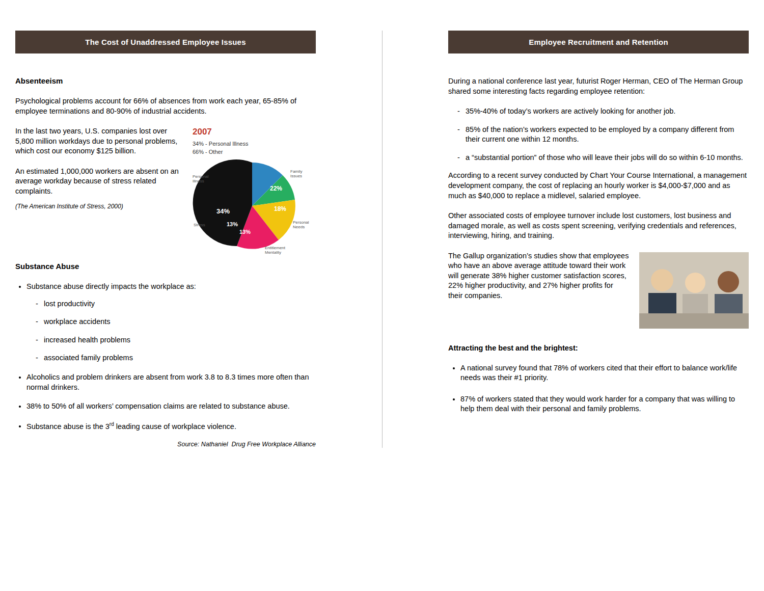The Cost of Unaddressed Employee Issues
Absenteeism
Psychological problems account for 66% of absences from work each year, 65-85% of employee terminations and 80-90% of industrial accidents.
In the last two years, U.S. companies lost over 5,800 million workdays due to personal problems, which cost our economy $125 billion.
An estimated 1,000,000 workers are absent on an average workday because of stress related complaints.
(The American Institute of Stress, 2000)
Substance Abuse
Substance abuse directly impacts the workplace as:
lost productivity
workplace accidents
increased health problems
associated family problems
Alcoholics and problem drinkers are absent from work 3.8 to 8.3 times more often than normal drinkers.
38% to 50% of all workers’ compensation claims are related to substance abuse.
Substance abuse is the 3rd leading cause of workplace violence.
Source: Nathaniel Drug Free Workplace Alliance
Employee Recruitment and Retention
During a national conference last year, futurist Roger Herman, CEO of The Herman Group shared some interesting facts regarding employee retention:
35%-40% of today’s workers are actively looking for another job.
85% of the nation’s workers expected to be employed by a company different from their current one within 12 months.
a “substantial portion” of those who will leave their jobs will do so within 6-10 months.
According to a recent survey conducted by Chart Your Course International, a management development company, the cost of replacing an hourly worker is $4,000-$7,000 and as much as $40,000 to replace a midlevel, salaried employee.
Other associated costs of employee turnover include lost customers, lost business and damaged morale, as well as costs spent screening, verifying credentials and references, interviewing, hiring, and training.
The Gallup organization’s studies show that employees who have an above average attitude toward their work will generate 38% higher customer satisfaction scores, 22% higher productivity, and 27% higher profits for their companies.
Attracting the best and the brightest:
A national survey found that 78% of workers cited that their effort to balance work/life needs was their #1 priority.
87% of workers stated that they would work harder for a company that was willing to help them deal with their personal and family problems.